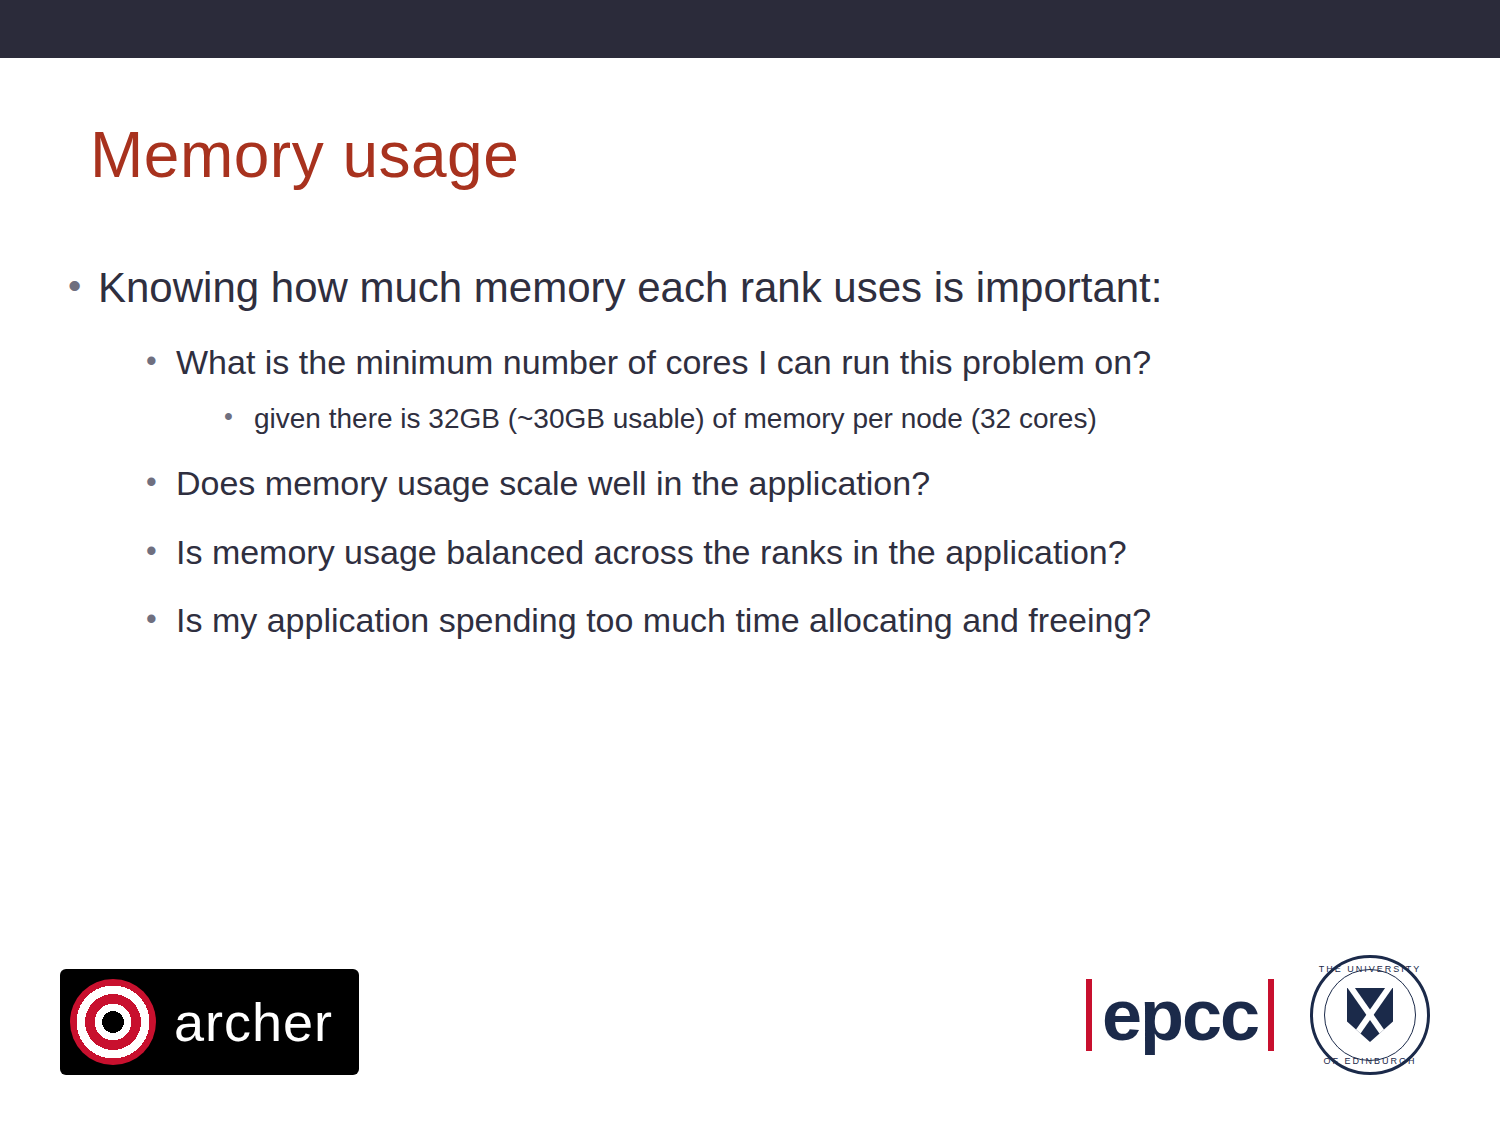Memory usage
Knowing how much memory each rank uses is important:
What is the minimum number of cores I can run this problem on?
given there is 32GB (~30GB usable) of memory per node (32 cores)
Does memory usage scale well in the application?
Is memory usage balanced across the ranks in the application?
Is my application spending too much time allocating and freeing?
archer
epcc
THE UNIVERSITY
OF EDINBURGH